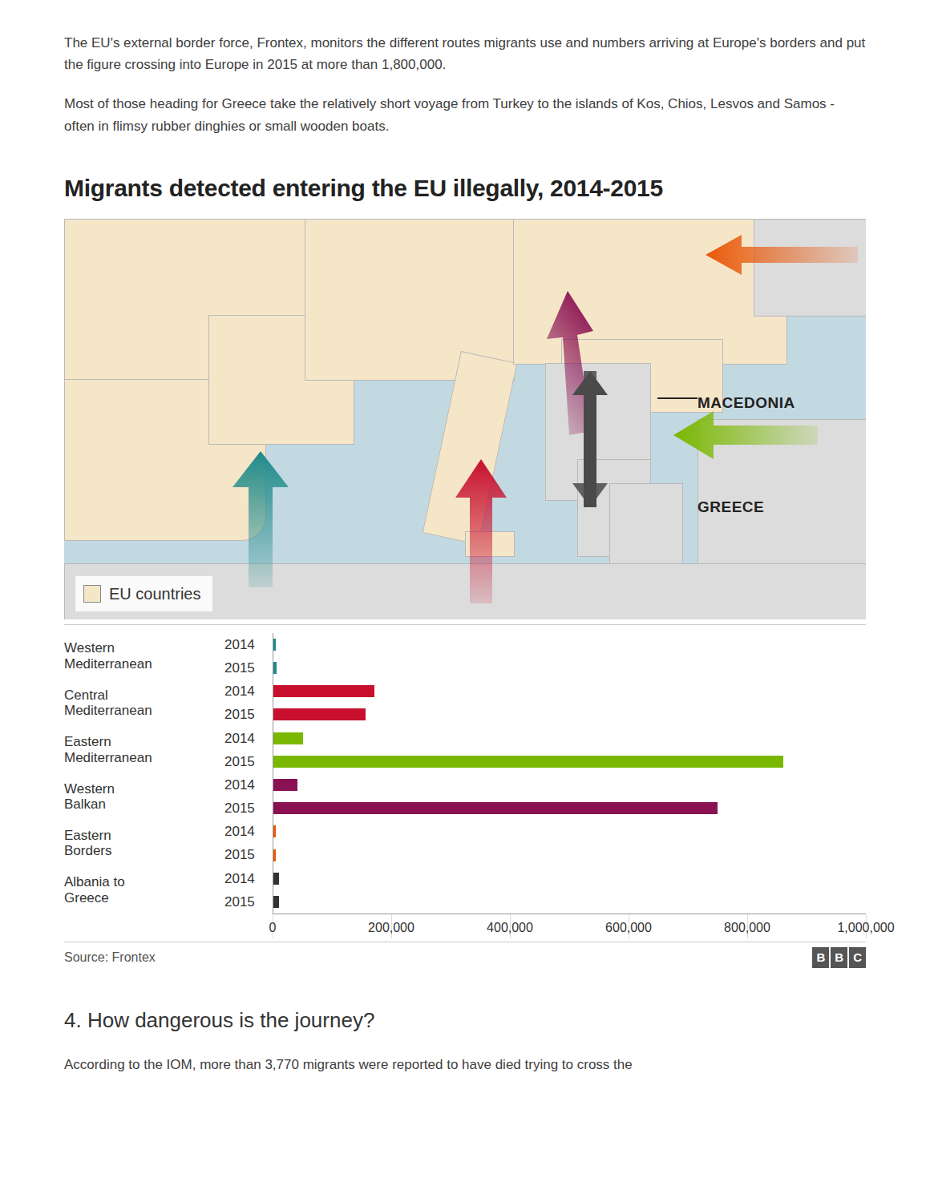The EU's external border force, Frontex, monitors the different routes migrants use and numbers arriving at Europe's borders and put the figure crossing into Europe in 2015 at more than 1,800,000.
Most of those heading for Greece take the relatively short voyage from Turkey to the islands of Kos, Chios, Lesvos and Samos - often in flimsy rubber dinghies or small wooden boats.
Migrants detected entering the EU illegally, 2014-2015
MACEDONIA
GREECE
EU countries
| Western Mediterranean | 2014 | |
| 2015 | |
| Central Mediterranean | 2014 | |
| 2015 | |
| Eastern Mediterranean | 2014 | |
| 2015 | |
| Western Balkan | 2014 | |
| 2015 | |
| Eastern Borders | 2014 | |
| 2015 | |
| Albania to Greece | 2014 | |
| 2015 | |
0 200,000 400,000 600,000 800,000 1,000,000
Source: Frontex
BBC
4. How dangerous is the journey?
According to the IOM, more than 3,770 migrants were reported to have died trying to cross the